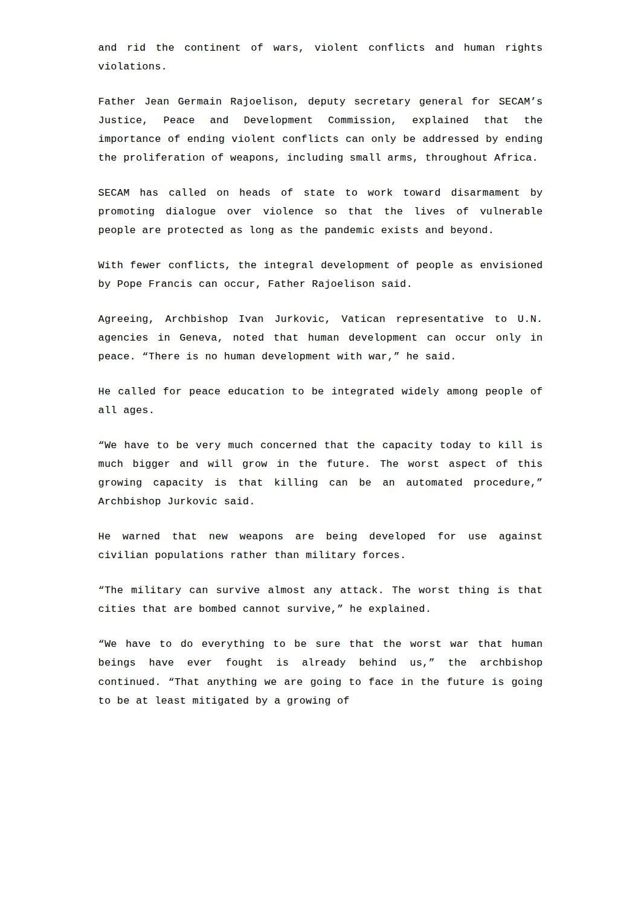and rid the continent of wars, violent conflicts and human rights violations.
Father Jean Germain Rajoelison, deputy secretary general for SECAM’s Justice, Peace and Development Commission, explained that the importance of ending violent conflicts can only be addressed by ending the proliferation of weapons, including small arms, throughout Africa.
SECAM has called on heads of state to work toward disarmament by promoting dialogue over violence so that the lives of vulnerable people are protected as long as the pandemic exists and beyond.
With fewer conflicts, the integral development of people as envisioned by Pope Francis can occur, Father Rajoelison said.
Agreeing, Archbishop Ivan Jurkovic, Vatican representative to U.N. agencies in Geneva, noted that human development can occur only in peace. “There is no human development with war,” he said.
He called for peace education to be integrated widely among people of all ages.
“We have to be very much concerned that the capacity today to kill is much bigger and will grow in the future. The worst aspect of this growing capacity is that killing can be an automated procedure,” Archbishop Jurkovic said.
He warned that new weapons are being developed for use against civilian populations rather than military forces.
“The military can survive almost any attack. The worst thing is that cities that are bombed cannot survive,” he explained.
“We have to do everything to be sure that the worst war that human beings have ever fought is already behind us,” the archbishop continued. “That anything we are going to face in the future is going to be at least mitigated by a growing of